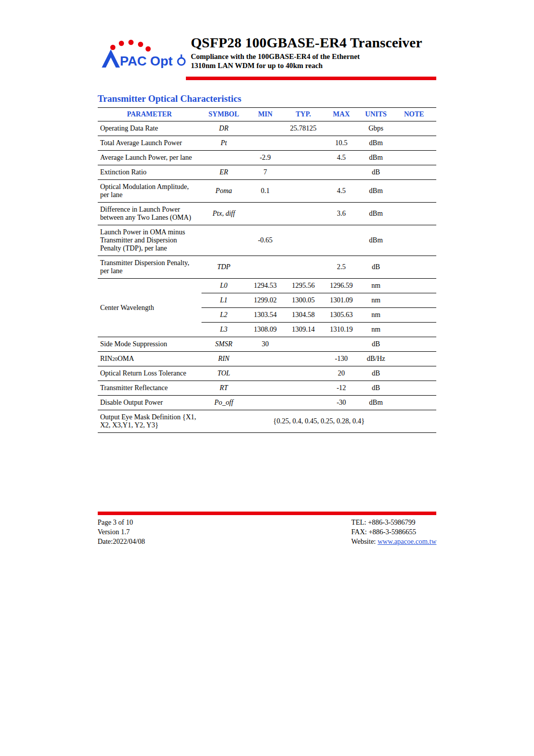PAC Opt
QSFP28 100GBASE-ER4 Transceiver
Compliance with the 100GBASE-ER4 of the Ethernet
1310nm LAN WDM for up to 40km reach
Transmitter Optical Characteristics
| PARAMETER | SYMBOL | MIN | TYP. | MAX | UNITS | NOTE |
| --- | --- | --- | --- | --- | --- | --- |
| Operating Data Rate | DR | | 25.78125 | | Gbps | |
| Total Average Launch Power | Pt | | | 10.5 | dBm | |
| Average Launch Power, per lane | | -2.9 | | 4.5 | dBm | |
| Extinction Ratio | ER | 7 | | | dB | |
| Optical Modulation Amplitude, per lane | Poma | 0.1 | | 4.5 | dBm | |
| Difference in Launch Power between any Two Lanes (OMA) | Ptx, diff | | | 3.6 | dBm | |
| Launch Power in OMA minus Transmitter and Dispersion Penalty (TDP), per lane | | -0.65 | | | dBm | |
| Transmitter Dispersion Penalty, per lane | TDP | | | 2.5 | dB | |
| Center Wavelength | L0 | 1294.53 | 1295.56 | 1296.59 | nm | |
| L1 | 1299.02 | 1300.05 | 1301.09 | nm | |
| L2 | 1303.54 | 1304.58 | 1305.63 | nm | |
| L3 | 1308.09 | 1309.14 | 1310.19 | nm | |
| Side Mode Suppression | SMSR | 30 | | | dB | |
| RIN 20 OMA | RIN | | | -130 | dB/Hz | |
| Optical Return Loss Tolerance | TOL | | | 20 | dB | |
| Transmitter Reflectance | RT | | | -12 | dB | |
| Disable Output Power | Po_off | | | -30 | dBm | |
| Output Eye Mask Definition {X1, X2, X3,Y1, Y2, Y3} | {0.25, 0.4, 0.45, 0.25, 0.28, 0.4} |
Page 3 of 10
Version 1.7
Date:2022/04/08
TEL: +886-3-5986799
FAX: +886-3-5986655
Website: www.apacoe.com.tw